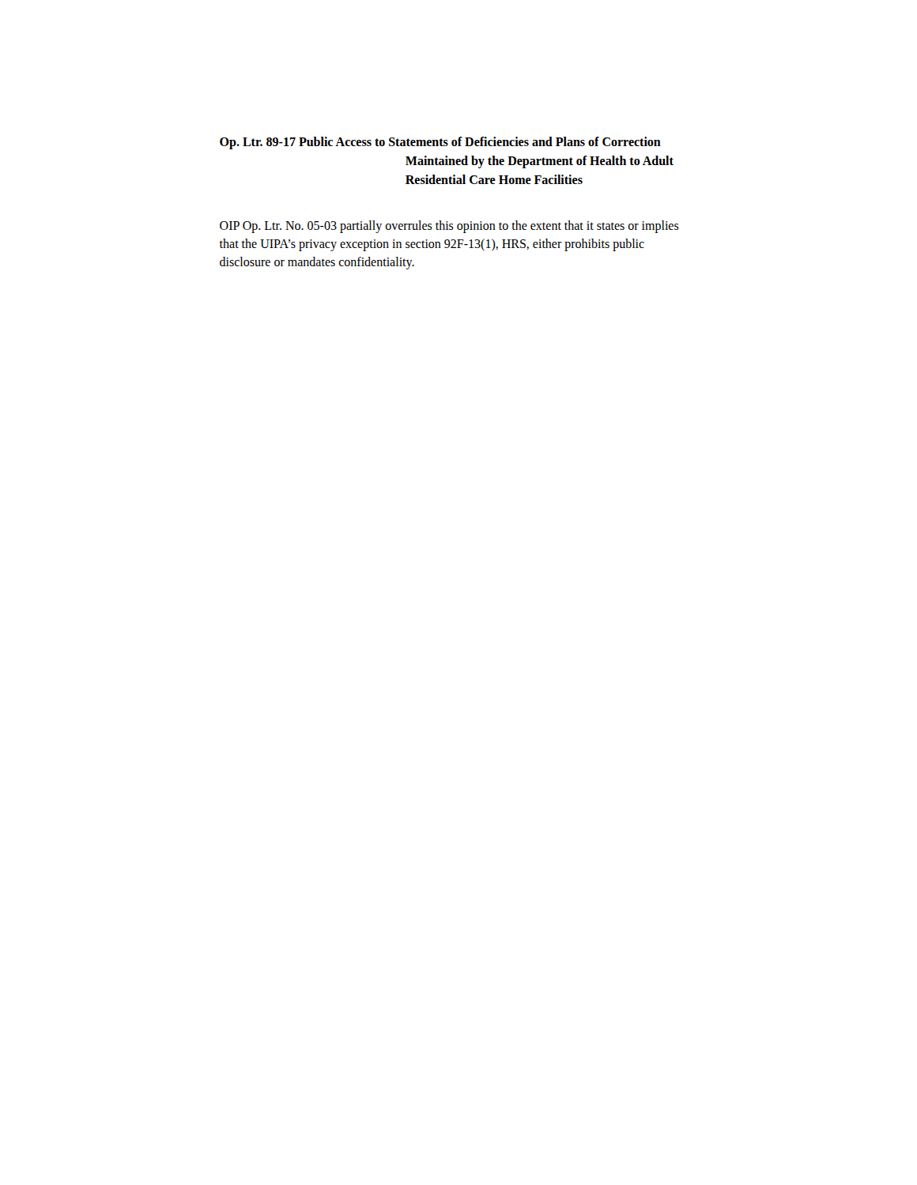Op. Ltr. 89-17 Public Access to Statements of Deficiencies and Plans of Correction Maintained by the Department of Health to Adult Residential Care Home Facilities
OIP Op. Ltr. No. 05-03 partially overrules this opinion to the extent that it states or implies that the UIPA’s privacy exception in section 92F-13(1), HRS, either prohibits public disclosure or mandates confidentiality.